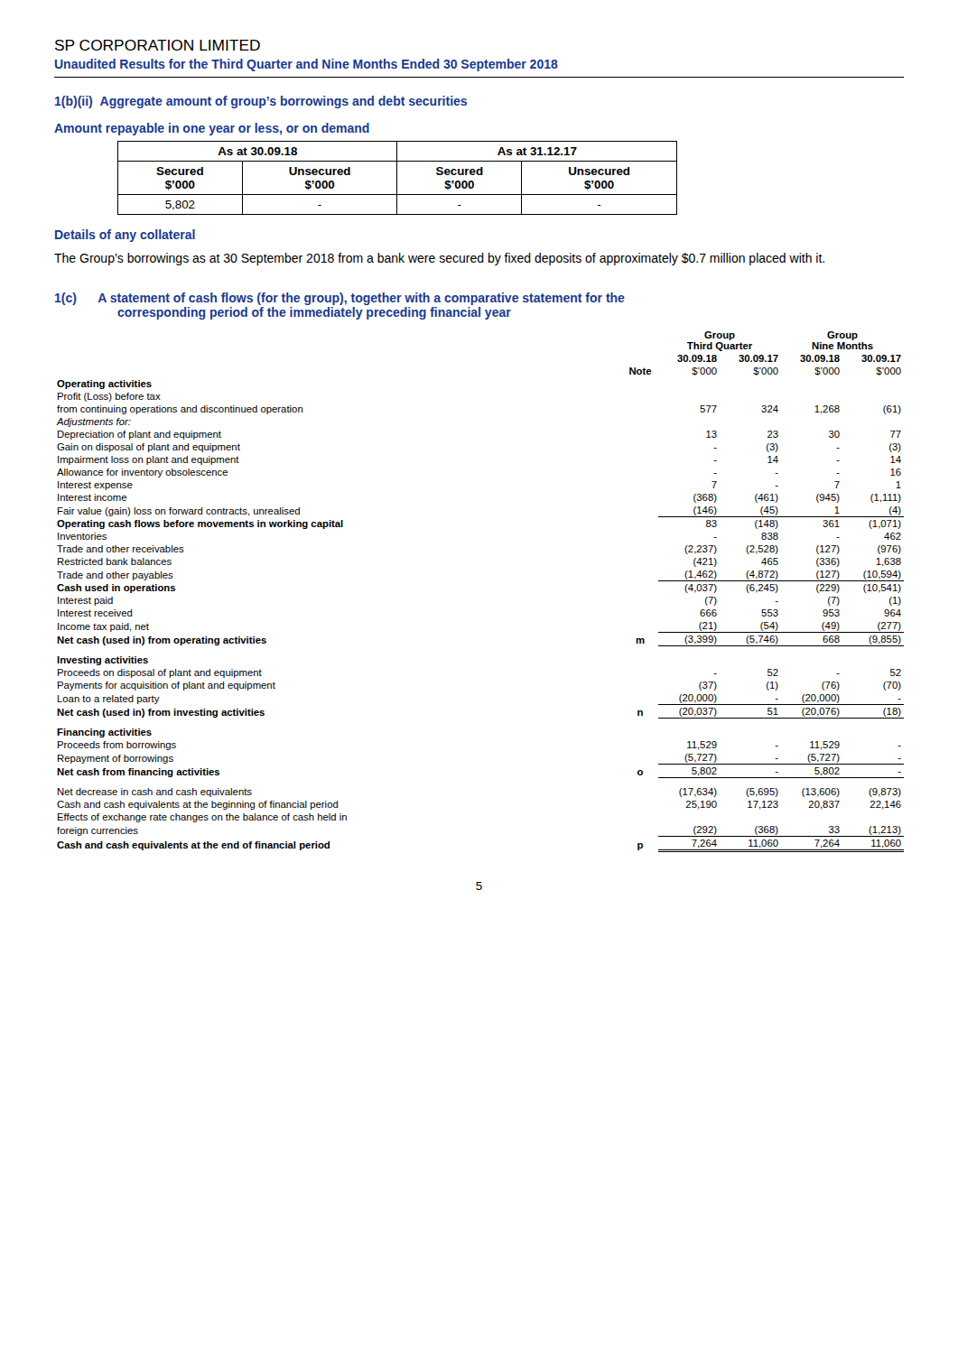SP CORPORATION LIMITED
Unaudited Results for the Third Quarter and Nine Months Ended 30 September 2018
1(b)(ii) Aggregate amount of group’s borrowings and debt securities
Amount repayable in one year or less, or on demand
| As at 30.09.18 | As at 31.12.17 |
| --- | --- |
| Secured $’000 | Unsecured $’000 | Secured $’000 | Unsecured $’000 |
| 5,802 | - | - | - |
Details of any collateral
The Group’s borrowings as at 30 September 2018 from a bank were secured by fixed deposits of approximately $0.7 million placed with it.
1(c) A statement of cash flows (for the group), together with a comparative statement for the
corresponding period of the immediately preceding financial year
| | | Group Third Quarter | Group Nine Months |
| | | 30.09.18 | 30.09.17 | 30.09.18 | 30.09.17 |
| | Note | $’000 | $’000 | $’000 | $’000 |
| Operating activities | | | | | |
| Profit (Loss) before tax | | | | | |
| from continuing operations and discontinued operation | | 577 | 324 | 1,268 | (61) |
| Adjustments for: | | | | | |
| Depreciation of plant and equipment | | 13 | 23 | 30 | 77 |
| Gain on disposal of plant and equipment | | - | (3) | - | (3) |
| Impairment loss on plant and equipment | | - | 14 | - | 14 |
| Allowance for inventory obsolescence | | - | - | - | 16 |
| Interest expense | | 7 | - | 7 | 1 |
| Interest income | | (368) | (461) | (945) | (1,111) |
| Fair value (gain) loss on forward contracts, unrealised | | (146) | (45) | 1 | (4) |
| Operating cash flows before movements in working capital | | 83 | (148) | 361 | (1,071) |
| Inventories | | - | 838 | - | 462 |
| Trade and other receivables | | (2,237) | (2,528) | (127) | (976) |
| Restricted bank balances | | (421) | 465 | (336) | 1,638 |
| Trade and other payables | | (1,462) | (4,872) | (127) | (10,594) |
| Cash used in operations | | (4,037) | (6,245) | (229) | (10,541) |
| Interest paid | | (7) | - | (7) | (1) |
| Interest received | | 666 | 553 | 953 | 964 |
| Income tax paid, net | | (21) | (54) | (49) | (277) |
| Net cash (used in) from operating activities | m | (3,399) | (5,746) | 668 | (9,855) |
| Investing activities | | | | | |
| Proceeds on disposal of plant and equipment | | - | 52 | - | 52 |
| Payments for acquisition of plant and equipment | | (37) | (1) | (76) | (70) |
| Loan to a related party | | (20,000) | - | (20,000) | - |
| Net cash (used in) from investing activities | n | (20,037) | 51 | (20,076) | (18) |
| Financing activities | | | | | |
| Proceeds from borrowings | | 11,529 | - | 11,529 | - |
| Repayment of borrowings | | (5,727) | - | (5,727) | - |
| Net cash from financing activities | o | 5,802 | - | 5,802 | - |
| Net decrease in cash and cash equivalents | | (17,634) | (5,695) | (13,606) | (9,873) |
| Cash and cash equivalents at the beginning of financial period | | 25,190 | 17,123 | 20,837 | 22,146 |
| Effects of exchange rate changes on the balance of cash held in | | | | | |
| foreign currencies | | (292) | (368) | 33 | (1,213) |
| Cash and cash equivalents at the end of financial period | p | 7,264 | 11,060 | 7,264 | 11,060 |
5